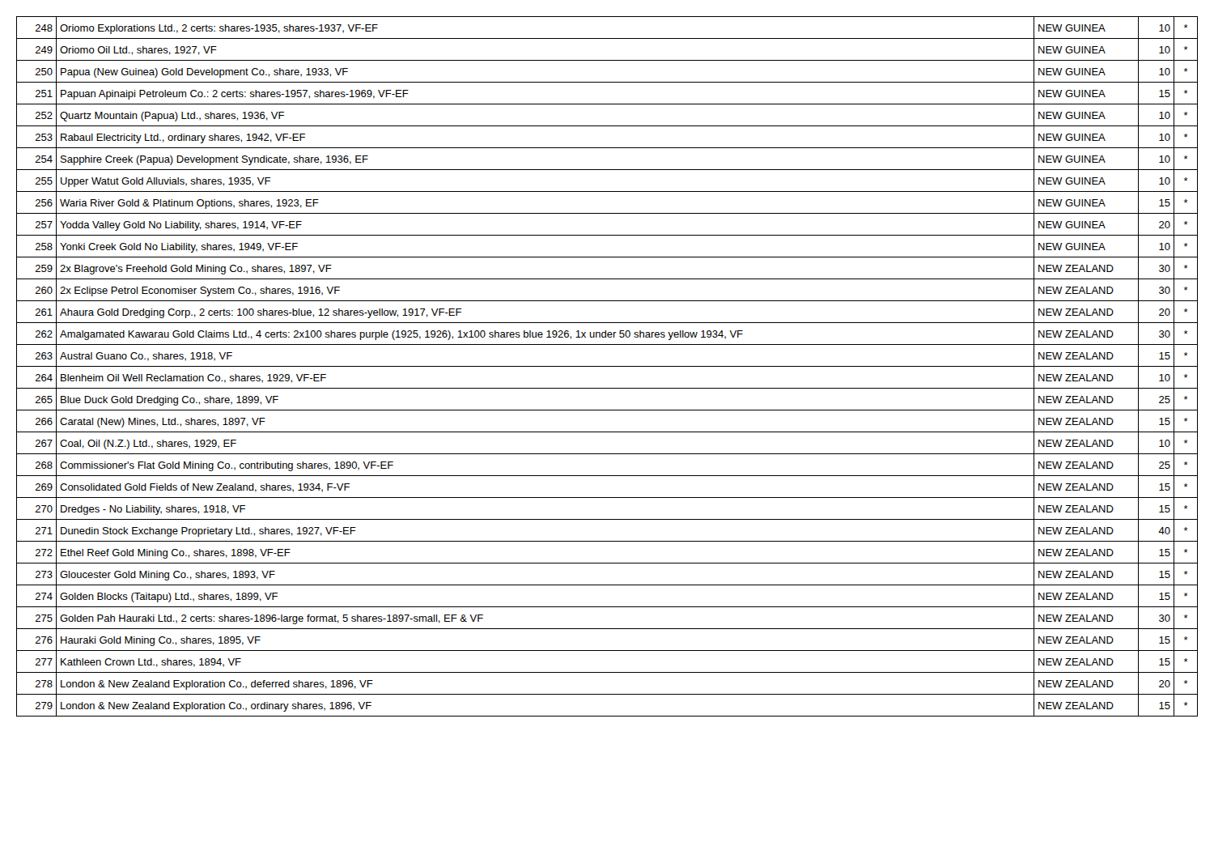| 248 | Oriomo Explorations Ltd., 2 certs: shares-1935, shares-1937, VF-EF | NEW GUINEA | 10 | * |
| 249 | Oriomo Oil Ltd., shares, 1927, VF | NEW GUINEA | 10 | * |
| 250 | Papua (New Guinea) Gold Development Co., share, 1933, VF | NEW GUINEA | 10 | * |
| 251 | Papuan Apinaipi Petroleum Co.: 2 certs: shares-1957, shares-1969, VF-EF | NEW GUINEA | 15 | * |
| 252 | Quartz Mountain (Papua) Ltd., shares, 1936, VF | NEW GUINEA | 10 | * |
| 253 | Rabaul Electricity Ltd., ordinary shares, 1942, VF-EF | NEW GUINEA | 10 | * |
| 254 | Sapphire Creek (Papua) Development Syndicate, share, 1936, EF | NEW GUINEA | 10 | * |
| 255 | Upper Watut Gold Alluvials, shares, 1935, VF | NEW GUINEA | 10 | * |
| 256 | Waria River Gold & Platinum Options, shares, 1923, EF | NEW GUINEA | 15 | * |
| 257 | Yodda Valley Gold No Liability, shares, 1914, VF-EF | NEW GUINEA | 20 | * |
| 258 | Yonki Creek Gold No Liability, shares, 1949, VF-EF | NEW GUINEA | 10 | * |
| 259 | 2x Blagrove's Freehold Gold Mining Co., shares, 1897, VF | NEW ZEALAND | 30 | * |
| 260 | 2x Eclipse Petrol Economiser System Co., shares, 1916, VF | NEW ZEALAND | 30 | * |
| 261 | Ahaura Gold Dredging Corp., 2 certs: 100 shares-blue, 12 shares-yellow, 1917, VF-EF | NEW ZEALAND | 20 | * |
| 262 | Amalgamated Kawarau Gold Claims Ltd., 4 certs: 2x100 shares purple (1925, 1926), 1x100 shares blue 1926, 1x under 50 shares yellow 1934, VF | NEW ZEALAND | 30 | * |
| 263 | Austral Guano Co., shares, 1918, VF | NEW ZEALAND | 15 | * |
| 264 | Blenheim Oil Well Reclamation Co., shares, 1929, VF-EF | NEW ZEALAND | 10 | * |
| 265 | Blue Duck Gold Dredging Co., share, 1899, VF | NEW ZEALAND | 25 | * |
| 266 | Caratal (New) Mines, Ltd., shares, 1897, VF | NEW ZEALAND | 15 | * |
| 267 | Coal, Oil (N.Z.) Ltd., shares, 1929, EF | NEW ZEALAND | 10 | * |
| 268 | Commissioner's Flat Gold Mining Co., contributing shares, 1890, VF-EF | NEW ZEALAND | 25 | * |
| 269 | Consolidated Gold Fields of New Zealand, shares, 1934, F-VF | NEW ZEALAND | 15 | * |
| 270 | Dredges - No Liability, shares, 1918, VF | NEW ZEALAND | 15 | * |
| 271 | Dunedin Stock Exchange Proprietary Ltd., shares, 1927, VF-EF | NEW ZEALAND | 40 | * |
| 272 | Ethel Reef Gold Mining Co., shares, 1898, VF-EF | NEW ZEALAND | 15 | * |
| 273 | Gloucester Gold Mining Co., shares, 1893, VF | NEW ZEALAND | 15 | * |
| 274 | Golden Blocks (Taitapu) Ltd., shares, 1899, VF | NEW ZEALAND | 15 | * |
| 275 | Golden Pah Hauraki Ltd., 2 certs: shares-1896-large format, 5 shares-1897-small, EF & VF | NEW ZEALAND | 30 | * |
| 276 | Hauraki Gold Mining Co., shares, 1895, VF | NEW ZEALAND | 15 | * |
| 277 | Kathleen Crown Ltd., shares, 1894, VF | NEW ZEALAND | 15 | * |
| 278 | London & New Zealand Exploration Co., deferred shares, 1896, VF | NEW ZEALAND | 20 | * |
| 279 | London & New Zealand Exploration Co., ordinary shares, 1896, VF | NEW ZEALAND | 15 | * |